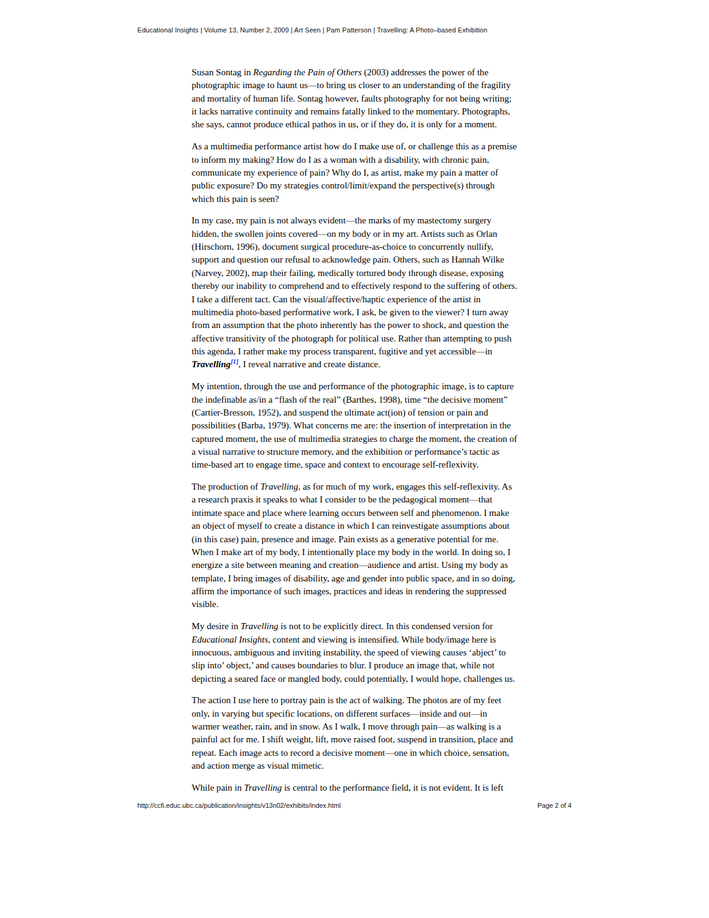Educational Insights | Volume 13, Number 2, 2009 | Art Seen | Pam Patterson | Travelling: A Photo–based Exhibition
Susan Sontag in Regarding the Pain of Others (2003) addresses the power of the photographic image to haunt us—to bring us closer to an understanding of the fragility and mortality of human life. Sontag however, faults photography for not being writing; it lacks narrative continuity and remains fatally linked to the momentary. Photographs, she says, cannot produce ethical pathos in us, or if they do, it is only for a moment.
As a multimedia performance artist how do I make use of, or challenge this as a premise to inform my making? How do I as a woman with a disability, with chronic pain, communicate my experience of pain? Why do I, as artist, make my pain a matter of public exposure? Do my strategies control/limit/expand the perspective(s) through which this pain is seen?
In my case, my pain is not always evident—the marks of my mastectomy surgery hidden, the swollen joints covered—on my body or in my art. Artists such as Orlan (Hirschorn, 1996), document surgical procedure-as-choice to concurrently nullify, support and question our refusal to acknowledge pain. Others, such as Hannah Wilke (Narvey, 2002), map their failing, medically tortured body through disease, exposing thereby our inability to comprehend and to effectively respond to the suffering of others. I take a different tact. Can the visual/affective/haptic experience of the artist in multimedia photo-based performative work, I ask, be given to the viewer? I turn away from an assumption that the photo inherently has the power to shock, and question the affective transitivity of the photograph for political use. Rather than attempting to push this agenda, I rather make my process transparent, fugitive and yet accessible—in Travelling[1], I reveal narrative and create distance.
My intention, through the use and performance of the photographic image, is to capture the indefinable as/in a “flash of the real” (Barthes, 1998), time “the decisive moment” (Cartier-Bresson, 1952), and suspend the ultimate act(ion) of tension or pain and possibilities (Barba, 1979). What concerns me are: the insertion of interpretation in the captured moment, the use of multimedia strategies to charge the moment, the creation of a visual narrative to structure memory, and the exhibition or performance’s tactic as time-based art to engage time, space and context to encourage self-reflexivity.
The production of Travelling, as for much of my work, engages this self-reflexivity. As a research praxis it speaks to what I consider to be the pedagogical moment—that intimate space and place where learning occurs between self and phenomenon. I make an object of myself to create a distance in which I can reinvestigate assumptions about (in this case) pain, presence and image. Pain exists as a generative potential for me. When I make art of my body, I intentionally place my body in the world. In doing so, I energize a site between meaning and creation—audience and artist. Using my body as template, I bring images of disability, age and gender into public space, and in so doing, affirm the importance of such images, practices and ideas in rendering the suppressed visible.
My desire in Travelling is not to be explicitly direct. In this condensed version for Educational Insights, content and viewing is intensified. While body/image here is innocuous, ambiguous and inviting instability, the speed of viewing causes ‘abject’ to slip into’ object,’ and causes boundaries to blur. I produce an image that, while not depicting a seared face or mangled body, could potentially, I would hope, challenges us.
The action I use here to portray pain is the act of walking. The photos are of my feet only, in varying but specific locations, on different surfaces—inside and out—in warmer weather, rain, and in snow. As I walk, I move through pain—as walking is a painful act for me. I shift weight, lift, move raised foot, suspend in transition, place and repeat. Each image acts to record a decisive moment—one in which choice, sensation, and action merge as visual mimetic.
While pain in Travelling is central to the performance field, it is not evident. It is left
http://ccfi.educ.ubc.ca/publication/insights/v13n02/exhibits/index.html Page 2 of 4